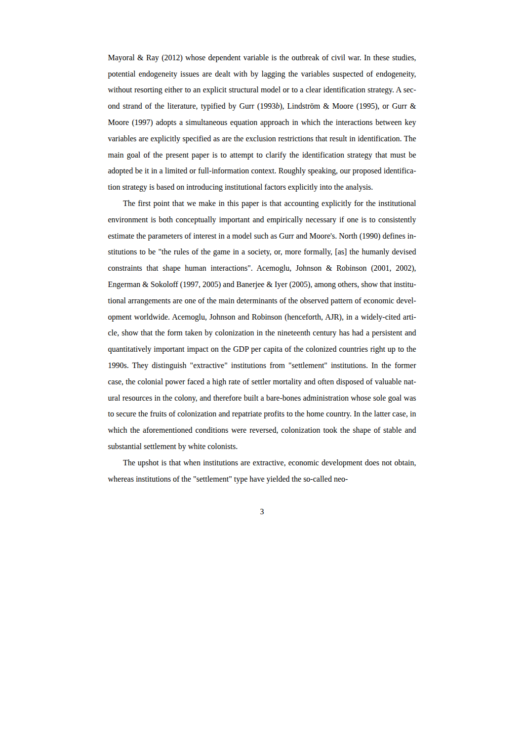Mayoral & Ray (2012) whose dependent variable is the outbreak of civil war. In these studies, potential endogeneity issues are dealt with by lagging the variables suspected of endogeneity, without resorting either to an explicit structural model or to a clear identification strategy. A second strand of the literature, typified by Gurr (1993b), Lindström & Moore (1995), or Gurr & Moore (1997) adopts a simultaneous equation approach in which the interactions between key variables are explicitly specified as are the exclusion restrictions that result in identification. The main goal of the present paper is to attempt to clarify the identification strategy that must be adopted be it in a limited or full-information context. Roughly speaking, our proposed identification strategy is based on introducing institutional factors explicitly into the analysis.
The first point that we make in this paper is that accounting explicitly for the institutional environment is both conceptually important and empirically necessary if one is to consistently estimate the parameters of interest in a model such as Gurr and Moore's. North (1990) defines institutions to be "the rules of the game in a society, or, more formally, [as] the humanly devised constraints that shape human interactions". Acemoglu, Johnson & Robinson (2001, 2002), Engerman & Sokoloff (1997, 2005) and Banerjee & Iyer (2005), among others, show that institutional arrangements are one of the main determinants of the observed pattern of economic development worldwide. Acemoglu, Johnson and Robinson (henceforth, AJR), in a widely-cited article, show that the form taken by colonization in the nineteenth century has had a persistent and quantitatively important impact on the GDP per capita of the colonized countries right up to the 1990s. They distinguish "extractive" institutions from "settlement" institutions. In the former case, the colonial power faced a high rate of settler mortality and often disposed of valuable natural resources in the colony, and therefore built a bare-bones administration whose sole goal was to secure the fruits of colonization and repatriate profits to the home country. In the latter case, in which the aforementioned conditions were reversed, colonization took the shape of stable and substantial settlement by white colonists.
The upshot is that when institutions are extractive, economic development does not obtain, whereas institutions of the "settlement" type have yielded the so-called neo-
3